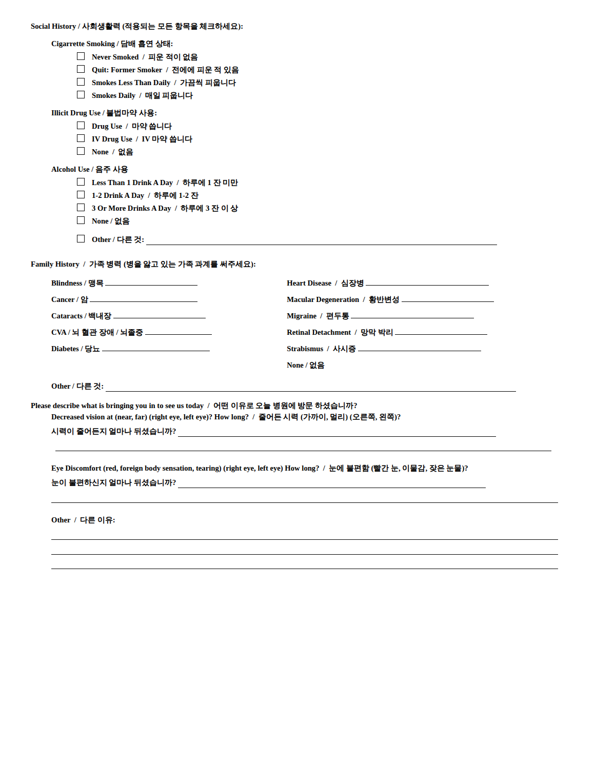Social History / 사회생활력 (적용되는 모든 항목을 체크하세요):
Cigarrette Smoking / 담배 흡연 상태:
Never Smoked / 피운 적이 없음
Quit: Former Smoker / 전에에 피운 적 있음
Smokes Less Than Daily / 가끔씩 피웁니다
Smokes Daily / 매일 피웁니다
Illicit Drug Use / 불법마약 사용:
Drug Use / 마약 씁니다
IV Drug Use / IV 마약 씁니다
None / 없음
Alcohol Use / 음주 사용
Less Than 1 Drink A Day / 하루에 1 잔 미만
1-2 Drink A Day / 하루에 1-2 잔
3 Or More Drinks A Day / 하루에 3 잔 이 상
None / 없음
Other / 다른 것:
Family History / 가족 병력 (병을 앓고 있는 가족 과계를 써주세요):
| Blindness / 맹목 | Heart Disease / 심장병 |
| Cancer / 암 | Macular Degeneration / 황반변성 |
| Cataracts / 백내장 | Migraine / 편두통 |
| CVA / 뇌 혈관 장애 / 뇌졸중 | Retinal Detachment / 망막 박리 |
| Diabetes / 당뇨 | Strabismus / 사시증 |
| | None / 없음 |
Other / 다른 것:
Please describe what is bringing you in to see us today / 어떤 이유로 오늘 병원에 방문 하셨습니까?
Decreased vision at (near, far) (right eye, left eye)? How long? / 줄어든 시력 (가까이, 멀리) (오른쪽, 왼쪽)?
시력이 줄어든지 얼마나 뒤셨습니까?
Eye Discomfort (red, foreign body sensation, tearing) (right eye, left eye) How long? / 눈에 불편함 (빨간 눈, 이물감, 잦은 눈물)?
눈이 불편하신지 얼마나 뒤셨습니까?
Other / 다른 이유: